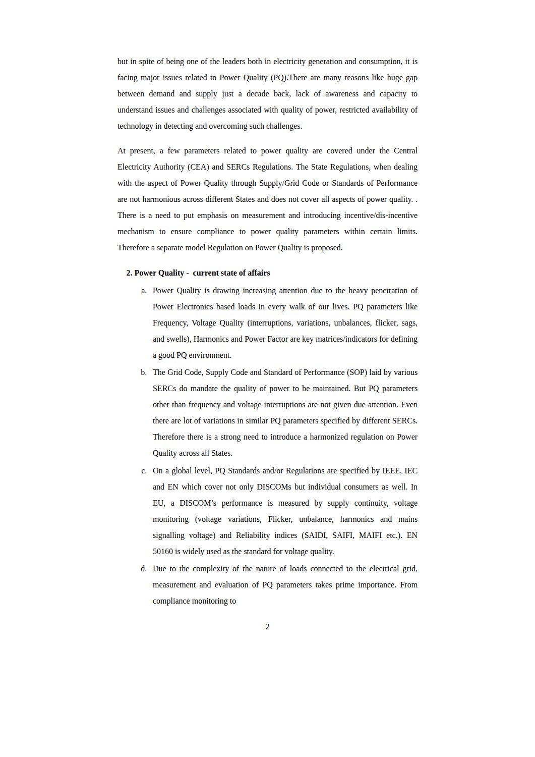but in spite of being one of the leaders both in electricity generation and consumption, it is facing major issues related to Power Quality (PQ).There are many reasons like huge gap between demand and supply just a decade back, lack of awareness and capacity to understand issues and challenges associated with quality of power, restricted availability of technology in detecting and overcoming such challenges.
At present, a few parameters related to power quality are covered under the Central Electricity Authority (CEA) and SERCs Regulations. The State Regulations, when dealing with the aspect of Power Quality through Supply/Grid Code or Standards of Performance are not harmonious across different States and does not cover all aspects of power quality. . There is a need to put emphasis on measurement and introducing incentive/dis-incentive mechanism to ensure compliance to power quality parameters within certain limits. Therefore a separate model Regulation on Power Quality is proposed.
Power Quality - current state of affairs
Power Quality is drawing increasing attention due to the heavy penetration of Power Electronics based loads in every walk of our lives. PQ parameters like Frequency, Voltage Quality (interruptions, variations, unbalances, flicker, sags, and swells), Harmonics and Power Factor are key matrices/indicators for defining a good PQ environment.
The Grid Code, Supply Code and Standard of Performance (SOP) laid by various SERCs do mandate the quality of power to be maintained. But PQ parameters other than frequency and voltage interruptions are not given due attention. Even there are lot of variations in similar PQ parameters specified by different SERCs. Therefore there is a strong need to introduce a harmonized regulation on Power Quality across all States.
On a global level, PQ Standards and/or Regulations are specified by IEEE, IEC and EN which cover not only DISCOMs but individual consumers as well. In EU, a DISCOM’s performance is measured by supply continuity, voltage monitoring (voltage variations, Flicker, unbalance, harmonics and mains signalling voltage) and Reliability indices (SAIDI, SAIFI, MAIFI etc.). EN 50160 is widely used as the standard for voltage quality.
Due to the complexity of the nature of loads connected to the electrical grid, measurement and evaluation of PQ parameters takes prime importance. From compliance monitoring to
2